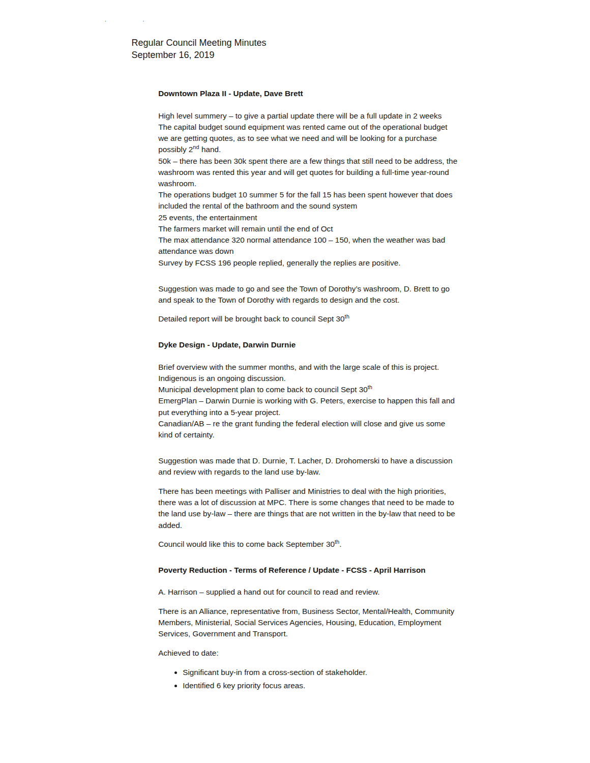· ·
Regular Council Meeting Minutes
September 16, 2019
Downtown Plaza II - Update, Dave Brett
High level summery – to give a partial update there will be a full update in 2 weeks
The capital budget sound equipment was rented came out of the operational budget we are getting quotes, as to see what we need and will be looking for a purchase possibly 2nd hand.
50k – there has been 30k spent there are a few things that still need to be address, the washroom was rented this year and will get quotes for building a full-time year-round washroom.
The operations budget 10 summer 5 for the fall 15 has been spent however that does included the rental of the bathroom and the sound system
25 events, the entertainment
The farmers market will remain until the end of Oct
The max attendance 320 normal attendance 100 – 150, when the weather was bad attendance was down
Survey by FCSS 196 people replied, generally the replies are positive.
Suggestion was made to go and see the Town of Dorothy’s washroom, D. Brett to go and speak to the Town of Dorothy with regards to design and the cost.
Detailed report will be brought back to council Sept 30th
Dyke Design - Update, Darwin Durnie
Brief overview with the summer months, and with the large scale of this is project.
Indigenous is an ongoing discussion.
Municipal development plan to come back to council Sept 30th
EmergPlan – Darwin Durnie is working with G. Peters, exercise to happen this fall and put everything into a 5-year project.
Canadian/AB – re the grant funding the federal election will close and give us some kind of certainty.
Suggestion was made that D. Durnie, T. Lacher, D. Drohomerski to have a discussion and review with regards to the land use by-law.
There has been meetings with Palliser and Ministries to deal with the high priorities, there was a lot of discussion at MPC. There is some changes that need to be made to the land use by-law – there are things that are not written in the by-law that need to be added.
Council would like this to come back September 30th.
Poverty Reduction - Terms of Reference / Update - FCSS - April Harrison
A. Harrison – supplied a hand out for council to read and review.
There is an Alliance, representative from, Business Sector, Mental/Health, Community Members, Ministerial, Social Services Agencies, Housing, Education, Employment Services, Government and Transport.
Achieved to date:
Significant buy-in from a cross-section of stakeholder.
Identified 6 key priority focus areas.